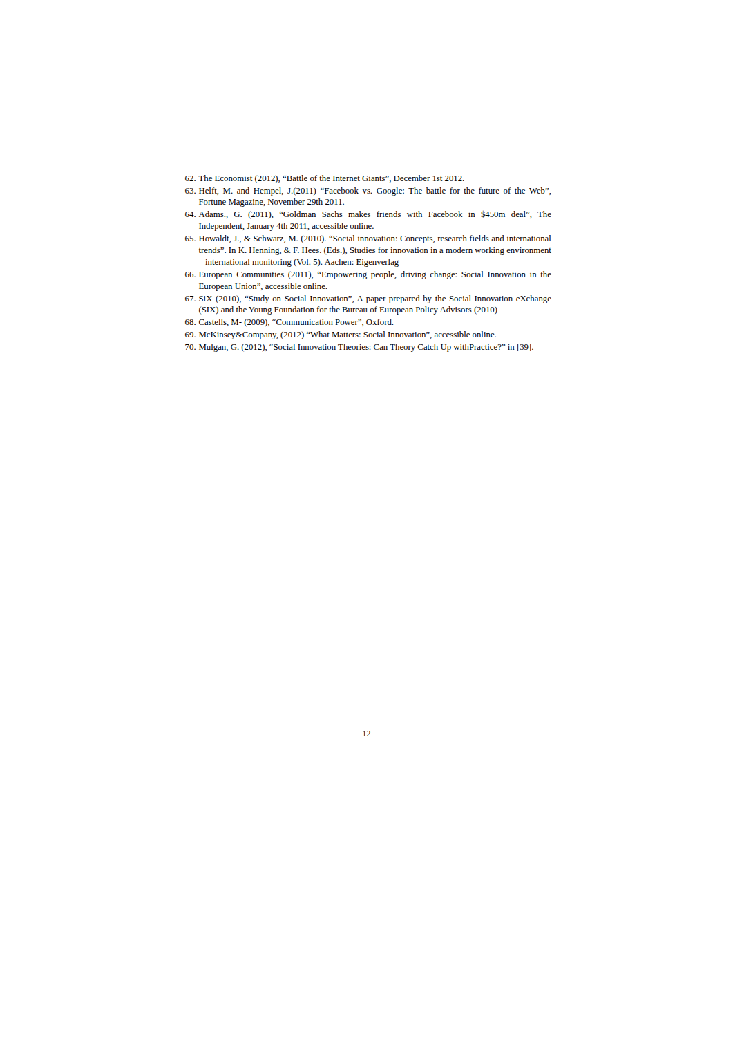62. The Economist (2012), “Battle of the Internet Giants”, December 1st 2012.
63. Helft, M. and Hempel, J.(2011) “Facebook vs. Google: The battle for the future of the Web”, Fortune Magazine, November 29th 2011.
64. Adams., G. (2011), “Goldman Sachs makes friends with Facebook in $450m deal”, The Independent, January 4th 2011, accessible online.
65. Howaldt, J., & Schwarz, M. (2010). “Social innovation: Concepts, research fields and international trends”. In K. Henning, & F. Hees. (Eds.), Studies for innovation in a modern working environment – international monitoring (Vol. 5). Aachen: Eigenverlag
66. European Communities (2011), “Empowering people, driving change: Social Innovation in the European Union”, accessible online.
67. SiX (2010), “Study on Social Innovation”, A paper prepared by the Social Innovation eXchange (SIX) and the Young Foundation for the Bureau of European Policy Advisors (2010)
68. Castells, M- (2009), “Communication Power”, Oxford.
69. McKinsey&Company, (2012) “What Matters: Social Innovation”, accessible online.
70. Mulgan, G. (2012), “Social Innovation Theories: Can Theory Catch Up withPractice?” in [39].
12